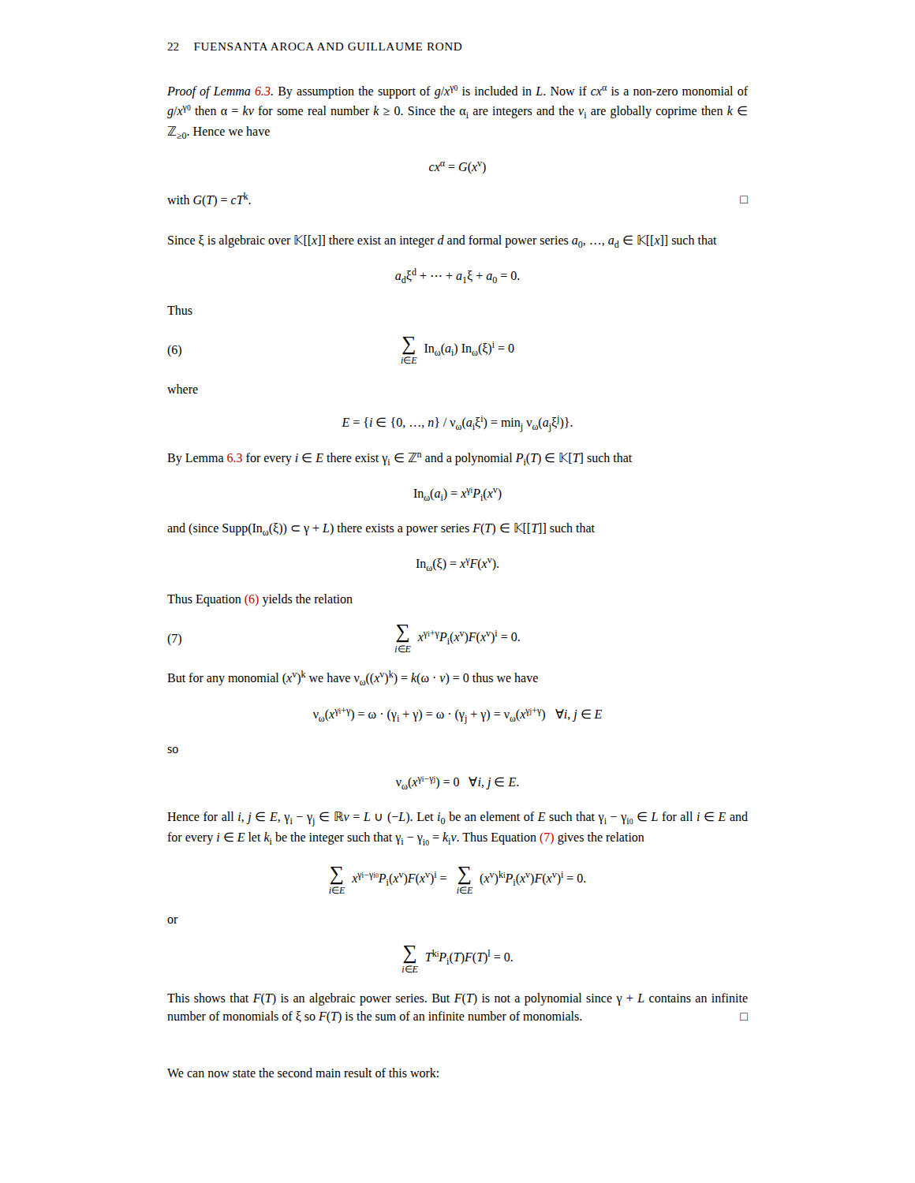22 FUENSANTA AROCA AND GUILLAUME ROND
Proof of Lemma 6.3. By assumption the support of g/xγ0 is included in L. Now if cx α is a non-zero monomial of g/xγ0 then α = kv for some real number k ≥ 0. Since the αi are integers and the vi are globally coprime then k ∈ ℤ≥0. Hence we have
cx α = G(xv)
with G(T) = cT k.□
Since ξ is algebraic over 𝕂[[x]] there exist an integer d and formal power series a 0, …, ad ∈ 𝕂[[x]] such that
adξd + ⋯ + a 1ξ + a 0 = 0.
Thus
(6)
∑
i∈E Inω(ai) Inω(ξ)i = 0
where
E = {i ∈ {0, …, n} / νω(aiξi) = minj νω(ajξj)}.
By Lemma 6.3 for every i ∈ E there exist γi ∈ ℤn and a polynomial Pi(T) ∈ 𝕂[T] such that
Inω(ai) = xγi Pi(xv)
and (since Supp(Inω(ξ)) ⊂ γ + L) there exists a power series F(T) ∈ 𝕂[[T]] such that
Inω(ξ) = xγF(xv).
Thus Equation (6) yields the relation
(7)
∑
i∈E xγi+γ Pi(xv)F(xv)i = 0.
But for any monomial (xv)k we have νω((xv)k) = k(ω · v) = 0 thus we have
νω(xγi+γ) = ω · (γi + γ) = ω · (γj + γ) = νω(xγj+γ) ∀i, j ∈ E
so
νω(xγi−γj) = 0 ∀i, j ∈ E.
Hence for all i, j ∈ E, γi − γj ∈ ℝv = L ∪ (−L). Let i 0 be an element of E such that γi − γi0 ∈ L for all i ∈ E and for every i ∈ E let ki be the integer such that γi − γi0 = kiv. Thus Equation (7) gives the relation
∑
i∈E xγi−γi0 Pi(xv)F(xv)i = ∑
i∈E (xv)ki Pi(xv)F(xv)i = 0.
or
∑
i∈E Tki Pi(T)F(T)l = 0.
This shows that F(T) is an algebraic power series. But F(T) is not a polynomial since γ + L contains an infinite number of monomials of ξ so F(T) is the sum of an infinite number of monomials.□
We can now state the second main result of this work: